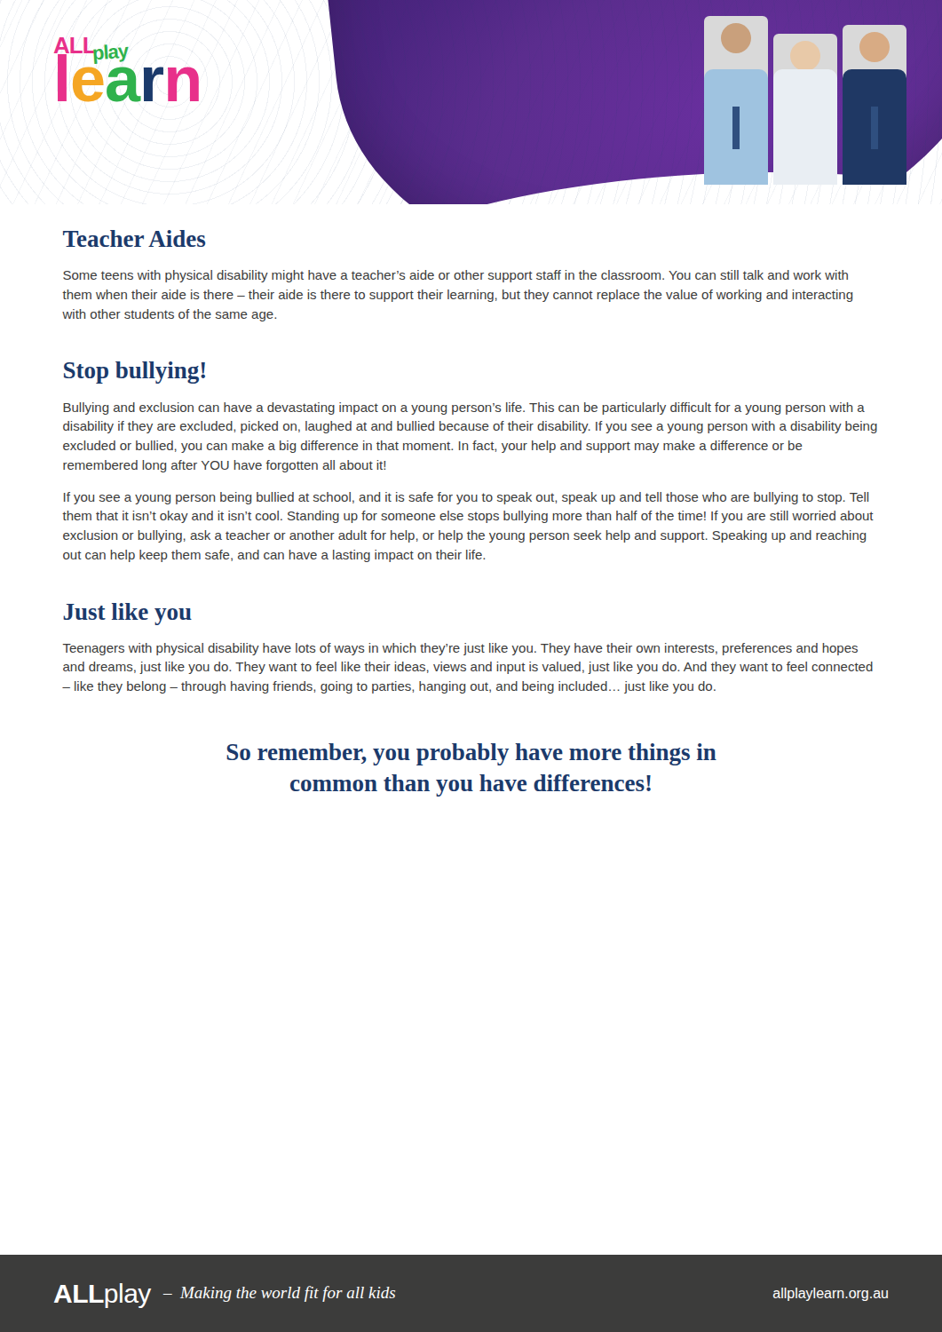ALL play learn
Teacher Aides
Some teens with physical disability might have a teacher’s aide or other support staff in the classroom. You can still talk and work with them when their aide is there – their aide is there to support their learning, but they cannot replace the value of working and interacting with other students of the same age.
Stop bullying!
Bullying and exclusion can have a devastating impact on a young person’s life. This can be particularly difficult for a young person with a disability if they are excluded, picked on, laughed at and bullied because of their disability. If you see a young person with a disability being excluded or bullied, you can make a big difference in that moment. In fact, your help and support may make a difference or be remembered long after YOU have forgotten all about it!
If you see a young person being bullied at school, and it is safe for you to speak out, speak up and tell those who are bullying to stop. Tell them that it isn’t okay and it isn’t cool. Standing up for someone else stops bullying more than half of the time! If you are still worried about exclusion or bullying, ask a teacher or another adult for help, or help the young person seek help and support. Speaking up and reaching out can help keep them safe, and can have a lasting impact on their life.
Just like you
Teenagers with physical disability have lots of ways in which they’re just like you. They have their own interests, preferences and hopes and dreams, just like you do. They want to feel like their ideas, views and input is valued, just like you do. And they want to feel connected – like they belong – through having friends, going to parties, hanging out, and being included… just like you do.
So remember, you probably have more things in
common than you have differences!
ALLplay – Making the world fit for all kids
allplaylearn.org.au